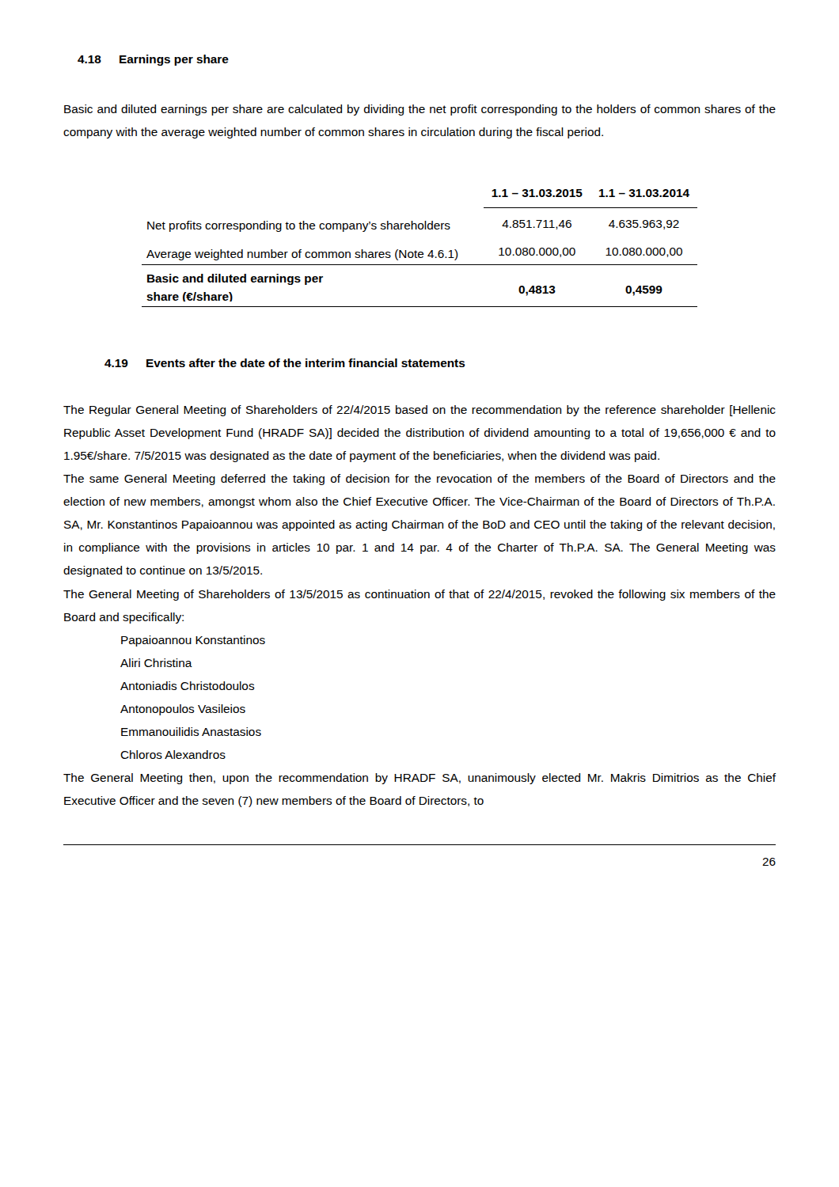4.18 Earnings per share
Basic and diluted earnings per share are calculated by dividing the net profit corresponding to the holders of common shares of the company with the average weighted number of common shares in circulation during the fiscal period.
| | 1.1 – 31.03.2015 | 1.1 – 31.03.2014 |
| --- | --- | --- |
| Net profits corresponding to the company’s shareholders | 4.851.711,46 | 4.635.963,92 |
| Average weighted number of common shares (Note 4.6.1) | 10.080.000,00 | 10.080.000,00 |
| Basic and diluted earnings per share (€/share) | 0,4813 | 0,4599 |
4.19 Events after the date of the interim financial statements
The Regular General Meeting of Shareholders of 22/4/2015 based on the recommendation by the reference shareholder [Hellenic Republic Asset Development Fund (HRADF SA)] decided the distribution of dividend amounting to a total of 19,656,000 € and to 1.95€/share. 7/5/2015 was designated as the date of payment of the beneficiaries, when the dividend was paid.
The same General Meeting deferred the taking of decision for the revocation of the members of the Board of Directors and the election of new members, amongst whom also the Chief Executive Officer. The Vice-Chairman of the Board of Directors of Th.P.A. SA, Mr. Konstantinos Papaioannou was appointed as acting Chairman of the BoD and CEO until the taking of the relevant decision, in compliance with the provisions in articles 10 par. 1 and 14 par. 4 of the Charter of Th.P.A. SA. The General Meeting was designated to continue on 13/5/2015.
The General Meeting of Shareholders of 13/5/2015 as continuation of that of 22/4/2015, revoked the following six members of the Board and specifically:
Papaioannou Konstantinos
Aliri Christina
Antoniadis Christodoulos
Antonopoulos Vasileios
Emmanouilidis Anastasios
Chloros Alexandros
The General Meeting then, upon the recommendation by HRADF SA, unanimously elected Mr. Makris Dimitrios as the Chief Executive Officer and the seven (7) new members of the Board of Directors, to
26